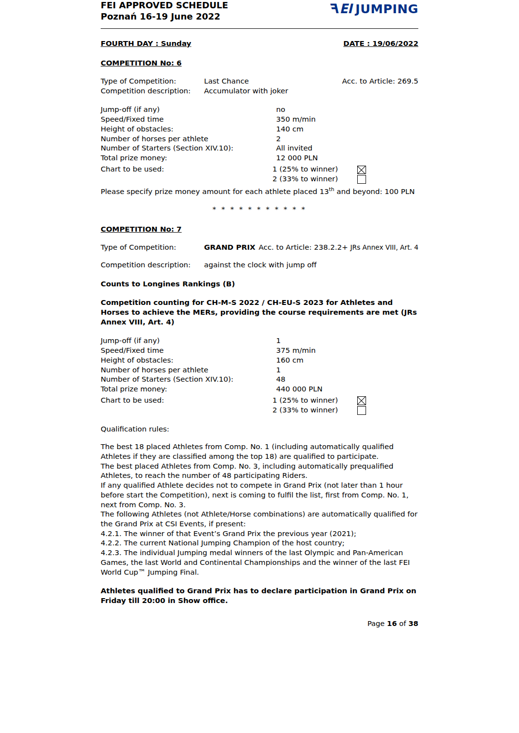FEI APPROVED SCHEDULE
Poznań 16-19 June 2022
FEI JUMPING
FOURTH DAY : Sunday DATE : 19/06/2022
COMPETITION No: 6
Type of Competition:
Last Chance
Acc. to Article: 269.5
Competition description: Accumulator with joker
| Jump-off (if any) | no |
| Speed/Fixed time | 350 m/min |
| Height of obstacles: | 140 cm |
| Number of horses per athlete | 2 |
| Number of Starters (Section XIV.10): | All invited |
| Total prize money: | 12 000 PLN |
Chart to be used:
1 (25% to winner)
2 (33% to winner)
Please specify prize money amount for each athlete placed 13th and beyond: 100 PLN
* * * * * * * * * * *
COMPETITION No: 7
Type of Competition:
GRAND PRIX
Acc. to Article: 238.2.2+ JRs Annex VIII, Art. 4
Competition description: against the clock with jump off
Counts to Longines Rankings (B)
Competition counting for CH-M-S 2022 / CH-EU-S 2023 for Athletes and Horses to achieve the MERs, providing the course requirements are met (JRs Annex VIII, Art. 4)
| Jump-off (if any) | 1 |
| Speed/Fixed time | 375 m/min |
| Height of obstacles: | 160 cm |
| Number of horses per athlete | 1 |
| Number of Starters (Section XIV.10): | 48 |
| Total prize money: | 440 000 PLN |
Chart to be used:
1 (25% to winner)
2 (33% to winner)
Qualification rules:
The best 18 placed Athletes from Comp. No. 1 (including automatically qualified Athletes if they are classified among the top 18) are qualified to participate.
The best placed Athletes from Comp. No. 3, including automatically prequalified Athletes, to reach the number of 48 participating Riders.
If any qualified Athlete decides not to compete in Grand Prix (not later than 1 hour before start the Competition), next is coming to fulfil the list, first from Comp. No. 1, next from Comp. No. 3.
The following Athletes (not Athlete/Horse combinations) are automatically qualified for the Grand Prix at CSI Events, if present:
4.2.1. The winner of that Event’s Grand Prix the previous year (2021);
4.2.2. The current National Jumping Champion of the host country;
4.2.3. The individual Jumping medal winners of the last Olympic and Pan-American Games, the last World and Continental Championships and the winner of the last FEI World Cup™ Jumping Final.
Athletes qualified to Grand Prix has to declare participation in Grand Prix on Friday till 20:00 in Show office.
Page 16 of 38